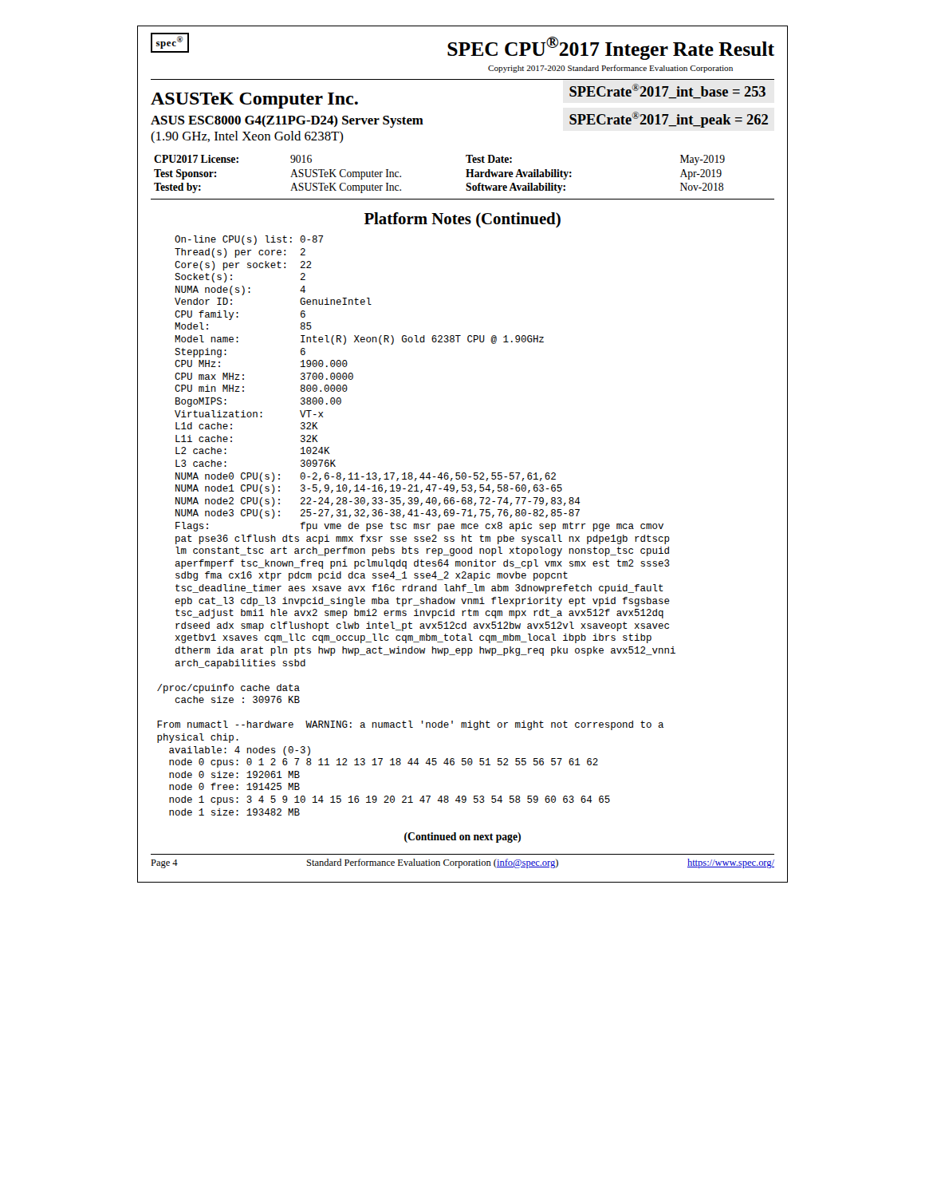spec®
SPEC CPU®2017 Integer Rate Result
Copyright 2017-2020 Standard Performance Evaluation Corporation
ASUSTeK Computer Inc.
ASUS ESC8000 G4(Z11PG-D24) Server System (1.90 GHz, Intel Xeon Gold 6238T)
SPECrate®2017_int_base = 253
SPECrate®2017_int_peak = 262
| CPU2017 License: | 9016 |
| Test Sponsor: | ASUSTeK Computer Inc. |
| Tested by: | ASUSTeK Computer Inc. |
| Test Date: | May-2019 |
| Hardware Availability: | Apr-2019 |
| Software Availability: | Nov-2018 |
Platform Notes (Continued)
    On-line CPU(s) list: 0-87
    Thread(s) per core:  2
    Core(s) per socket:  22
    Socket(s):           2
    NUMA node(s):        4
    Vendor ID:           GenuineIntel
    CPU family:          6
    Model:               85
    Model name:          Intel(R) Xeon(R) Gold 6238T CPU @ 1.90GHz
    Stepping:            6
    CPU MHz:             1900.000
    CPU max MHz:         3700.0000
    CPU min MHz:         800.0000
    BogoMIPS:            3800.00
    Virtualization:      VT-x
    L1d cache:           32K
    L1i cache:           32K
    L2 cache:            1024K
    L3 cache:            30976K
    NUMA node0 CPU(s):   0-2,6-8,11-13,17,18,44-46,50-52,55-57,61,62
    NUMA node1 CPU(s):   3-5,9,10,14-16,19-21,47-49,53,54,58-60,63-65
    NUMA node2 CPU(s):   22-24,28-30,33-35,39,40,66-68,72-74,77-79,83,84
    NUMA node3 CPU(s):   25-27,31,32,36-38,41-43,69-71,75,76,80-82,85-87
    Flags:               fpu vme de pse tsc msr pae mce cx8 apic sep mtrr pge mca cmov
    pat pse36 clflush dts acpi mmx fxsr sse sse2 ss ht tm pbe syscall nx pdpe1gb rdtscp
    lm constant_tsc art arch_perfmon pebs bts rep_good nopl xtopology nonstop_tsc cpuid
    aperfmperf tsc_known_freq pni pclmulqdq dtes64 monitor ds_cpl vmx smx est tm2 ssse3
    sdbg fma cx16 xtpr pdcm pcid dca sse4_1 sse4_2 x2apic movbe popcnt
    tsc_deadline_timer aes xsave avx f16c rdrand lahf_lm abm 3dnowprefetch cpuid_fault
    epb cat_l3 cdp_l3 invpcid_single mba tpr_shadow vnmi flexpriority ept vpid fsgsbase
    tsc_adjust bmi1 hle avx2 smep bmi2 erms invpcid rtm cqm mpx rdt_a avx512f avx512dq
    rdseed adx smap clflushopt clwb intel_pt avx512cd avx512bw avx512vl xsaveopt xsavec
    xgetbv1 xsaves cqm_llc cqm_occup_llc cqm_mbm_total cqm_mbm_local ibpb ibrs stibp
    dtherm ida arat pln pts hwp hwp_act_window hwp_epp hwp_pkg_req pku ospke avx512_vnni
    arch_capabilities ssbd

 /proc/cpuinfo cache data
    cache size : 30976 KB

 From numactl --hardware  WARNING: a numactl 'node' might or might not correspond to a
 physical chip.
   available: 4 nodes (0-3)
   node 0 cpus: 0 1 2 6 7 8 11 12 13 17 18 44 45 46 50 51 52 55 56 57 61 62
   node 0 size: 192061 MB
   node 0 free: 191425 MB
   node 1 cpus: 3 4 5 9 10 14 15 16 19 20 21 47 48 49 53 54 58 59 60 63 64 65
   node 1 size: 193482 MB
(Continued on next page)
Page 4
Standard Performance Evaluation Corporation (info@spec.org)
https://www.spec.org/